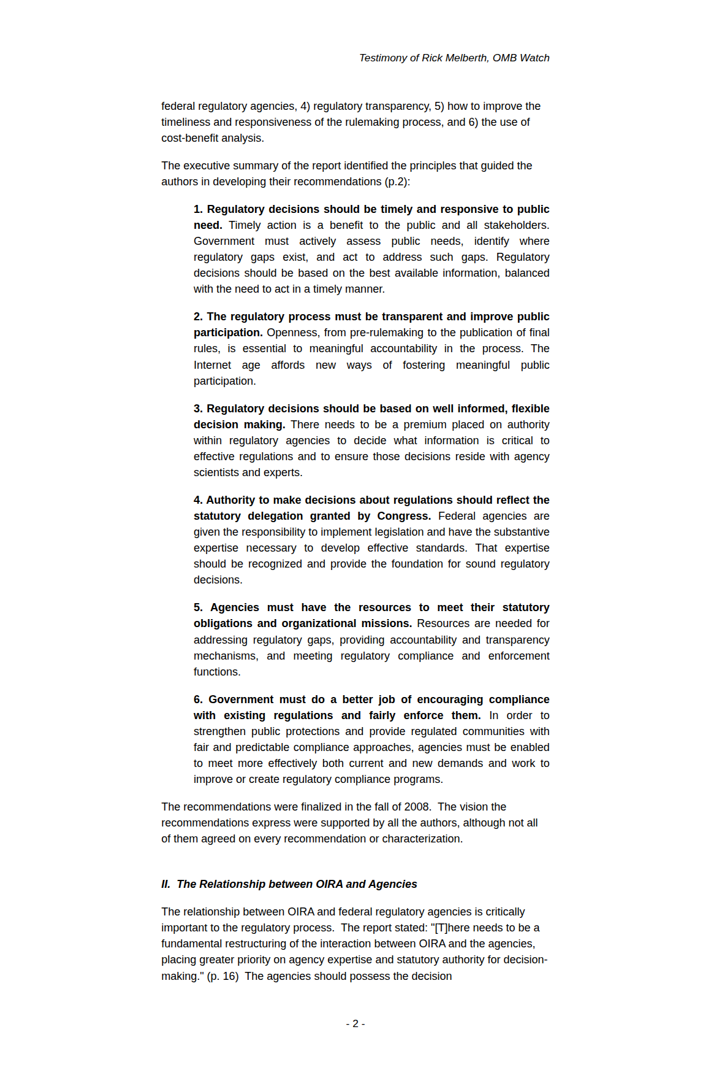Testimony of Rick Melberth, OMB Watch
federal regulatory agencies, 4) regulatory transparency, 5) how to improve the timeliness and responsiveness of the rulemaking process, and 6) the use of cost-benefit analysis.
The executive summary of the report identified the principles that guided the authors in developing their recommendations (p.2):
1. Regulatory decisions should be timely and responsive to public need. Timely action is a benefit to the public and all stakeholders. Government must actively assess public needs, identify where regulatory gaps exist, and act to address such gaps. Regulatory decisions should be based on the best available information, balanced with the need to act in a timely manner.
2. The regulatory process must be transparent and improve public participation. Openness, from pre-rulemaking to the publication of final rules, is essential to meaningful accountability in the process. The Internet age affords new ways of fostering meaningful public participation.
3. Regulatory decisions should be based on well informed, flexible decision making. There needs to be a premium placed on authority within regulatory agencies to decide what information is critical to effective regulations and to ensure those decisions reside with agency scientists and experts.
4. Authority to make decisions about regulations should reflect the statutory delegation granted by Congress. Federal agencies are given the responsibility to implement legislation and have the substantive expertise necessary to develop effective standards. That expertise should be recognized and provide the foundation for sound regulatory decisions.
5. Agencies must have the resources to meet their statutory obligations and organizational missions. Resources are needed for addressing regulatory gaps, providing accountability and transparency mechanisms, and meeting regulatory compliance and enforcement functions.
6. Government must do a better job of encouraging compliance with existing regulations and fairly enforce them. In order to strengthen public protections and provide regulated communities with fair and predictable compliance approaches, agencies must be enabled to meet more effectively both current and new demands and work to improve or create regulatory compliance programs.
The recommendations were finalized in the fall of 2008. The vision the recommendations express were supported by all the authors, although not all of them agreed on every recommendation or characterization.
II. The Relationship between OIRA and Agencies
The relationship between OIRA and federal regulatory agencies is critically important to the regulatory process. The report stated: "[T]here needs to be a fundamental restructuring of the interaction between OIRA and the agencies, placing greater priority on agency expertise and statutory authority for decision-making." (p. 16) The agencies should possess the decision
- 2 -